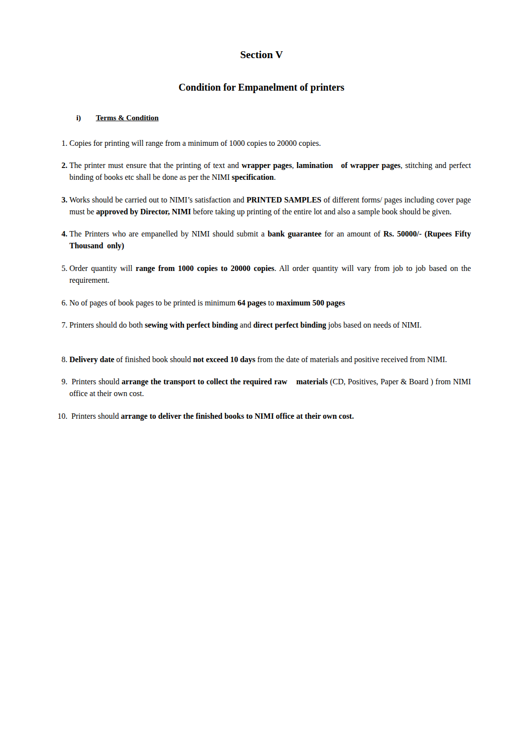Section V
Condition for Empanelment of printers
i) Terms & Condition
Copies for printing will range from a minimum of 1000 copies to 20000 copies.
The printer must ensure that the printing of text and wrapper pages, lamination of wrapper pages, stitching and perfect binding of books etc shall be done as per the NIMI specification.
Works should be carried out to NIMI’s satisfaction and PRINTED SAMPLES of different forms/ pages including cover page must be approved by Director, NIMI before taking up printing of the entire lot and also a sample book should be given.
The Printers who are empanelled by NIMI should submit a bank guarantee for an amount of Rs. 50000/- (Rupees Fifty Thousand only)
Order quantity will range from 1000 copies to 20000 copies. All order quantity will vary from job to job based on the requirement.
No of pages of book pages to be printed is minimum 64 pages to maximum 500 pages
Printers should do both sewing with perfect binding and direct perfect binding jobs based on needs of NIMI.
Delivery date of finished book should not exceed 10 days from the date of materials and positive received from NIMI.
Printers should arrange the transport to collect the required raw materials (CD, Positives, Paper & Board ) from NIMI office at their own cost.
Printers should arrange to deliver the finished books to NIMI office at their own cost.